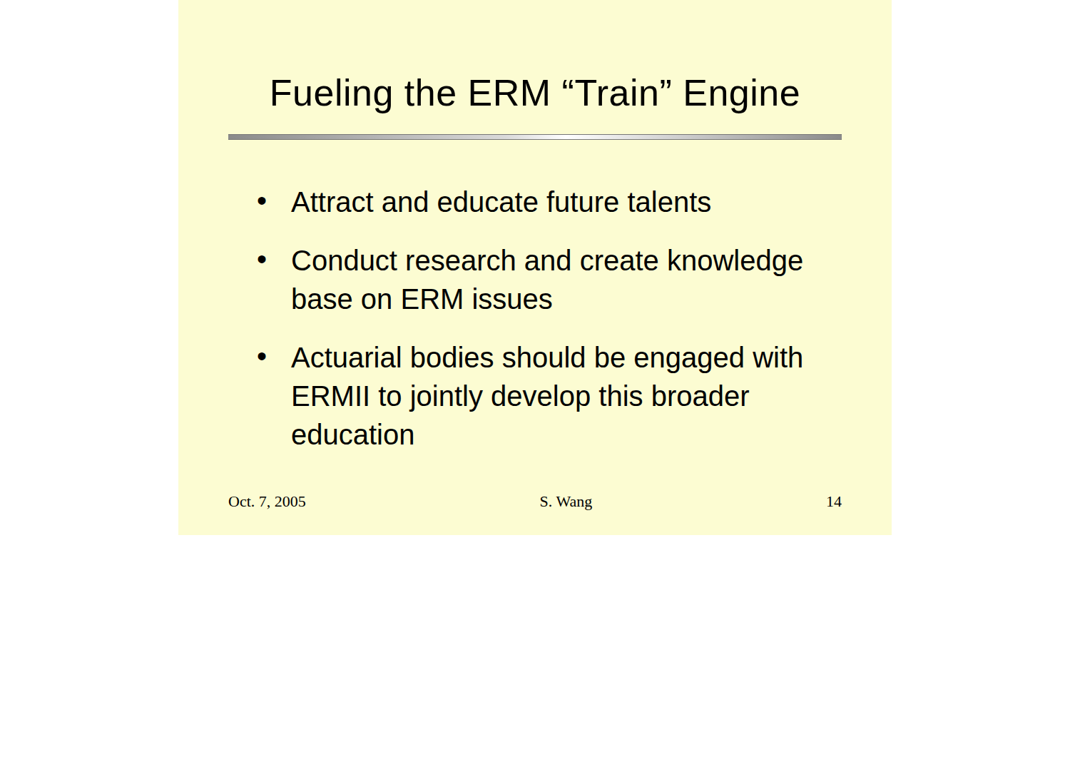Fueling the ERM “Train” Engine
Attract and educate future talents
Conduct research and create knowledge base on ERM issues
Actuarial bodies should be engaged with ERMII to jointly develop this broader education
Oct. 7, 2005 S. Wang 14